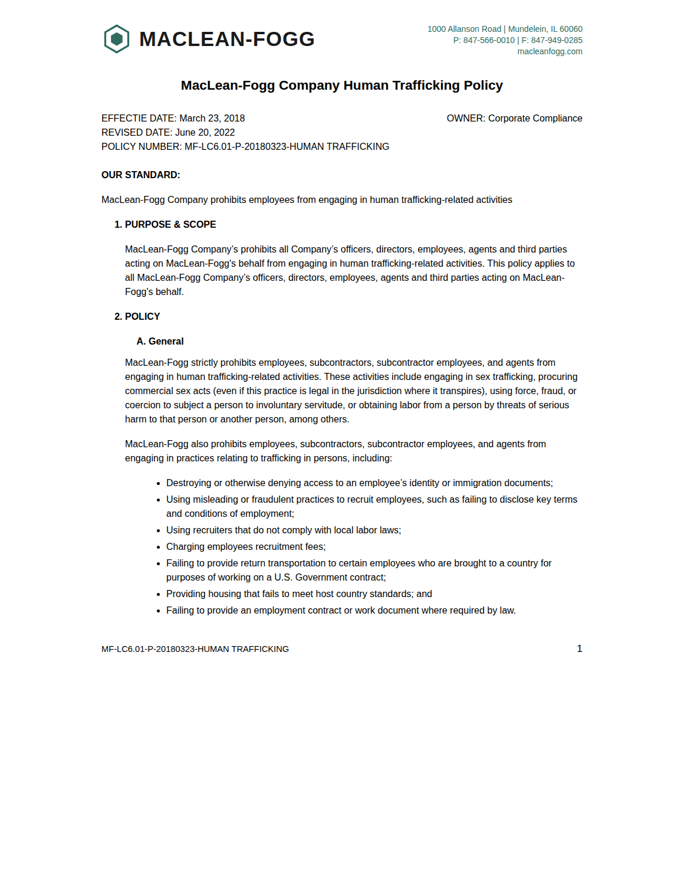MACLEAN-FOGG
1000 Allanson Road | Mundelein, IL 60060
P: 847-566-0010 | F: 847-949-0285
macleanfogg.com
MacLean-Fogg Company Human Trafficking Policy
EFFECTIE DATE: March 23, 2018 OWNER: Corporate Compliance
REVISED DATE: June 20, 2022
POLICY NUMBER: MF-LC6.01-P-20180323-HUMAN TRAFFICKING
OUR STANDARD:
MacLean-Fogg Company prohibits employees from engaging in human trafficking-related activities
PURPOSE & SCOPE
MacLean-Fogg Company’s prohibits all Company’s officers, directors, employees, agents and third parties acting on MacLean-Fogg's behalf from engaging in human trafficking-related activities. This policy applies to all MacLean-Fogg Company’s officers, directors, employees, agents and third parties acting on MacLean-Fogg's behalf.
POLICY
General
MacLean-Fogg strictly prohibits employees, subcontractors, subcontractor employees, and agents from engaging in human trafficking-related activities. These activities include engaging in sex trafficking, procuring commercial sex acts (even if this practice is legal in the jurisdiction where it transpires), using force, fraud, or coercion to subject a person to involuntary servitude, or obtaining labor from a person by threats of serious harm to that person or another person, among others.
MacLean-Fogg also prohibits employees, subcontractors, subcontractor employees, and agents from engaging in practices relating to trafficking in persons, including:
Destroying or otherwise denying access to an employee’s identity or immigration documents;
Using misleading or fraudulent practices to recruit employees, such as failing to disclose key terms and conditions of employment;
Using recruiters that do not comply with local labor laws;
Charging employees recruitment fees;
Failing to provide return transportation to certain employees who are brought to a country for purposes of working on a U.S. Government contract;
Providing housing that fails to meet host country standards; and
Failing to provide an employment contract or work document where required by law.
MF-LC6.01-P-20180323-HUMAN TRAFFICKING 1